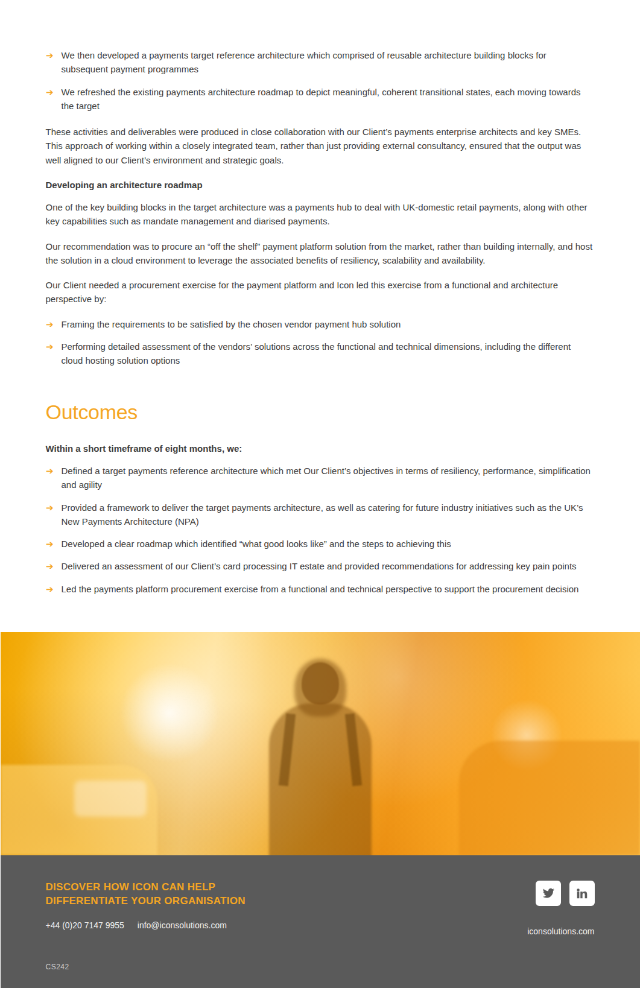We then developed a payments target reference architecture which comprised of reusable architecture building blocks for subsequent payment programmes
We refreshed the existing payments architecture roadmap to depict meaningful, coherent transitional states, each moving towards the target
These activities and deliverables were produced in close collaboration with our Client’s payments enterprise architects and key SMEs. This approach of working within a closely integrated team, rather than just providing external consultancy, ensured that the output was well aligned to our Client’s environment and strategic goals.
Developing an architecture roadmap
One of the key building blocks in the target architecture was a payments hub to deal with UK-domestic retail payments, along with other key capabilities such as mandate management and diarised payments.
Our recommendation was to procure an “off the shelf” payment platform solution from the market, rather than building internally, and host the solution in a cloud environment to leverage the associated benefits of resiliency, scalability and availability.
Our Client needed a procurement exercise for the payment platform and Icon led this exercise from a functional and architecture perspective by:
Framing the requirements to be satisfied by the chosen vendor payment hub solution
Performing detailed assessment of the vendors’ solutions across the functional and technical dimensions, including the different cloud hosting solution options
Outcomes
Within a short timeframe of eight months, we:
Defined a target payments reference architecture which met Our Client’s objectives in terms of resiliency, performance, simplification and agility
Provided a framework to deliver the target payments architecture, as well as catering for future industry initiatives such as the UK’s New Payments Architecture (NPA)
Developed a clear roadmap which identified “what good looks like” and the steps to achieving this
Delivered an assessment of our Client’s card processing IT estate and provided recommendations for addressing key pain points
Led the payments platform procurement exercise from a functional and technical perspective to support the procurement decision
Discover how Icon can help
differentiate your organisation
+44 (0)20 7147 9955 info@iconsolutions.com
iconsolutions.com
CS242